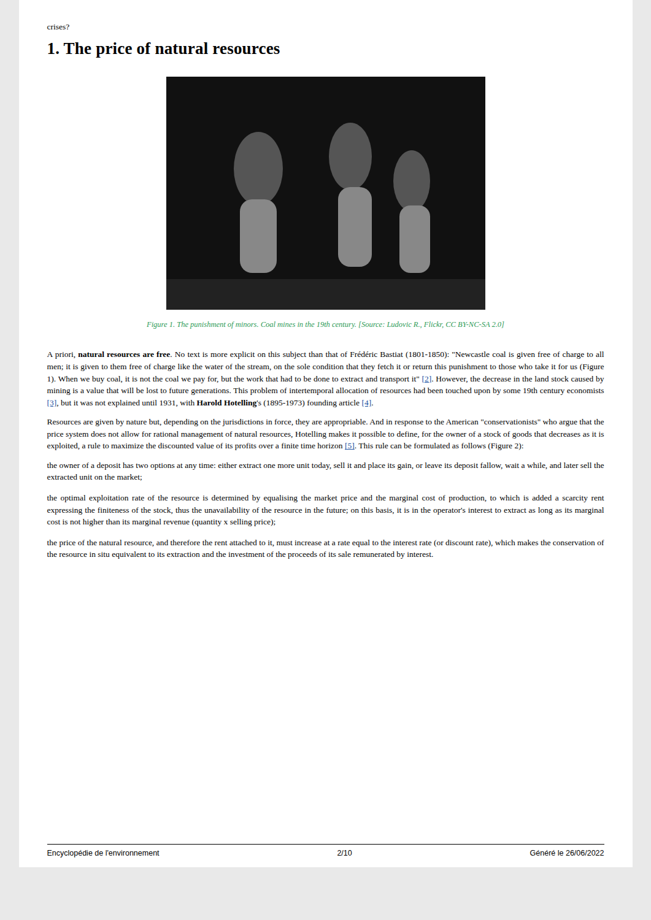crises?
1. The price of natural resources
Figure 1. The punishment of minors. Coal mines in the 19th century. [Source: Ludovic R., Flickr, CC BY-NC-SA 2.0]
A priori, natural resources are free. No text is more explicit on this subject than that of Frédéric Bastiat (1801-1850): "Newcastle coal is given free of charge to all men; it is given to them free of charge like the water of the stream, on the sole condition that they fetch it or return this punishment to those who take it for us (Figure 1). When we buy coal, it is not the coal we pay for, but the work that had to be done to extract and transport it" [2]. However, the decrease in the land stock caused by mining is a value that will be lost to future generations. This problem of intertemporal allocation of resources had been touched upon by some 19th century economists [3], but it was not explained until 1931, with Harold Hotelling's (1895-1973) founding article [4].
Resources are given by nature but, depending on the jurisdictions in force, they are appropriable. And in response to the American "conservationists" who argue that the price system does not allow for rational management of natural resources, Hotelling makes it possible to define, for the owner of a stock of goods that decreases as it is exploited, a rule to maximize the discounted value of its profits over a finite time horizon [5]. This rule can be formulated as follows (Figure 2):
the owner of a deposit has two options at any time: either extract one more unit today, sell it and place its gain, or leave its deposit fallow, wait a while, and later sell the extracted unit on the market;
the optimal exploitation rate of the resource is determined by equalising the market price and the marginal cost of production, to which is added a scarcity rent expressing the finiteness of the stock, thus the unavailability of the resource in the future; on this basis, it is in the operator's interest to extract as long as its marginal cost is not higher than its marginal revenue (quantity x selling price);
the price of the natural resource, and therefore the rent attached to it, must increase at a rate equal to the interest rate (or discount rate), which makes the conservation of the resource in situ equivalent to its extraction and the investment of the proceeds of its sale remunerated by interest.
Encyclopédie de l'environnement
2/10
Généré le 26/06/2022